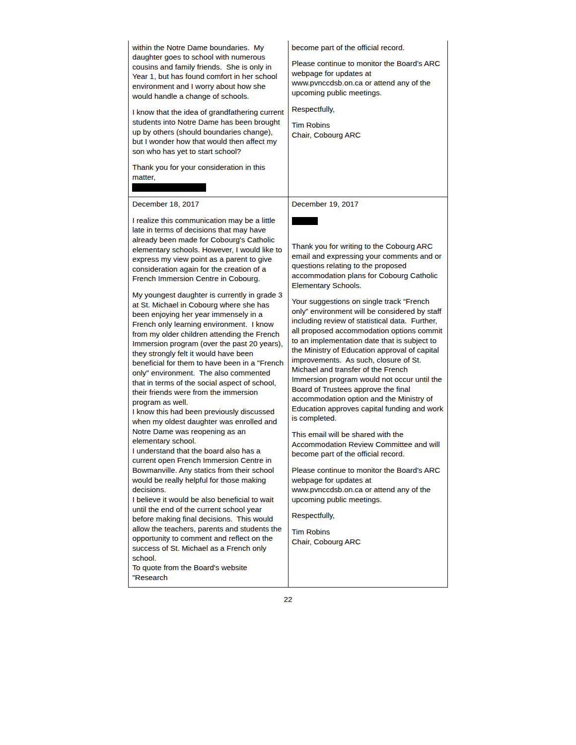| within the Notre Dame boundaries. My daughter goes to school with numerous cousins and family friends. She is only in Year 1, but has found comfort in her school environment and I worry about how she would handle a change of schools. I know that the idea of grandfathering current students into Notre Dame has been brought up by others (should boundaries change), but I wonder how that would then affect my son who has yet to start school? Thank you for your consideration in this matter, | become part of the official record. Please continue to monitor the Board’s ARC webpage for updates at www.pvnccdsb.on.ca or attend any of the upcoming public meetings. Respectfully, Tim Robins Chair, Cobourg ARC |
| December 18, 2017 I realize this communication may be a little late in terms of decisions that may have already been made for Cobourg's Catholic elementary schools. However, I would like to express my view point as a parent to give consideration again for the creation of a French Immersion Centre in Cobourg. My youngest daughter is currently in grade 3 at St. Michael in Cobourg where she has been enjoying her year immensely in a French only learning environment. I know from my older children attending the French Immersion program (over the past 20 years), they strongly felt it would have been beneficial for them to have been in a "French only" environment. The also commented that in terms of the social aspect of school, their friends were from the immersion program as well. I know this had been previously discussed when my oldest daughter was enrolled and Notre Dame was reopening as an elementary school. I understand that the board also has a current open French Immersion Centre in Bowmanville. Any statics from their school would be really helpful for those making decisions. I believe it would be also beneficial to wait until the end of the current school year before making final decisions. This would allow the teachers, parents and students the opportunity to comment and reflect on the success of St. Michael as a French only school. To quote from the Board's website "Research | December 19, 2017 Thank you for writing to the Cobourg ARC email and expressing your comments and or questions relating to the proposed accommodation plans for Cobourg Catholic Elementary Schools. Your suggestions on single track “French only” environment will be considered by staff including review of statistical data. Further, all proposed accommodation options commit to an implementation date that is subject to the Ministry of Education approval of capital improvements. As such, closure of St. Michael and transfer of the French Immersion program would not occur until the Board of Trustees approve the final accommodation option and the Ministry of Education approves capital funding and work is completed. This email will be shared with the Accommodation Review Committee and will become part of the official record. Please continue to monitor the Board’s ARC webpage for updates at www.pvnccdsb.on.ca or attend any of the upcoming public meetings. Respectfully, Tim Robins Chair, Cobourg ARC |
22